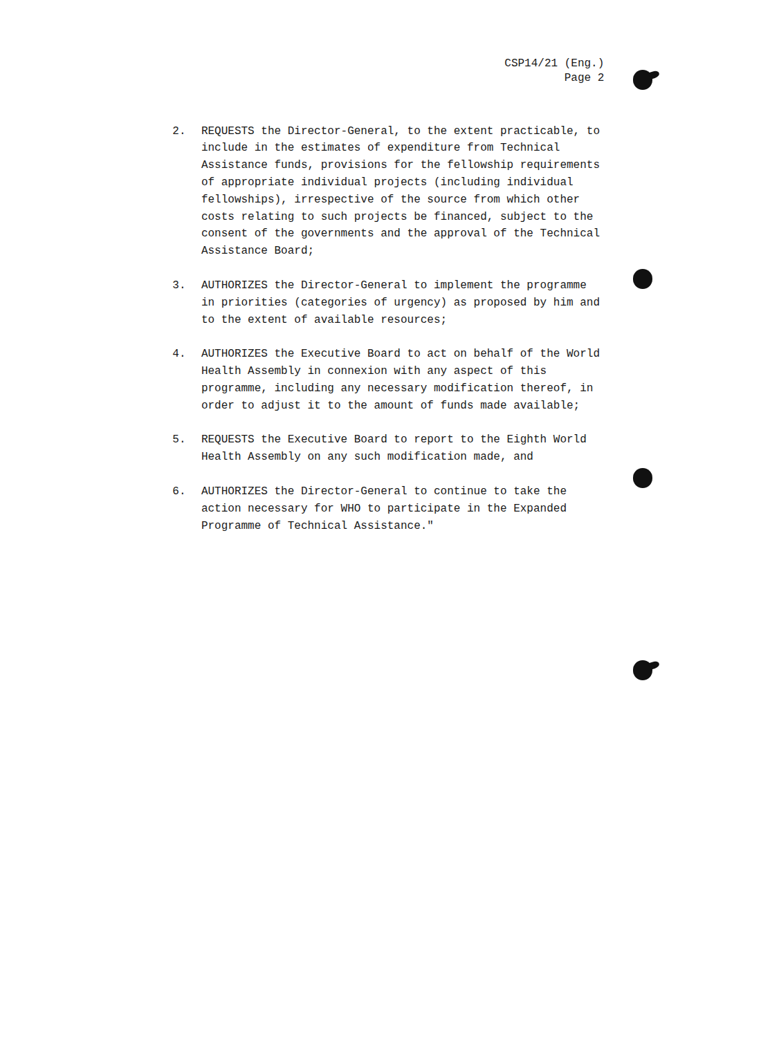CSP14/21 (Eng.) Page 2
2.
REQUESTS the Director-General, to the extent practicable, to include in the estimates of expenditure from Technical Assistance funds, provisions for the fellowship requirements of appropriate individual projects (including individual fellowships), irrespective of the source from which other costs relating to such projects be financed, subject to the consent of the governments and the approval of the Technical Assistance Board;
3.
AUTHORIZES the Director-General to implement the programme in priorities (categories of urgency) as proposed by him and to the extent of available resources;
4.
AUTHORIZES the Executive Board to act on behalf of the World Health Assembly in connexion with any aspect of this programme, including any necessary modification thereof, in order to adjust it to the amount of funds made available;
5.
REQUESTS the Executive Board to report to the Eighth World Health Assembly on any such modification made, and
6.
AUTHORIZES the Director-General to continue to take the action necessary for WHO to participate in the Expanded Programme of Technical Assistance."